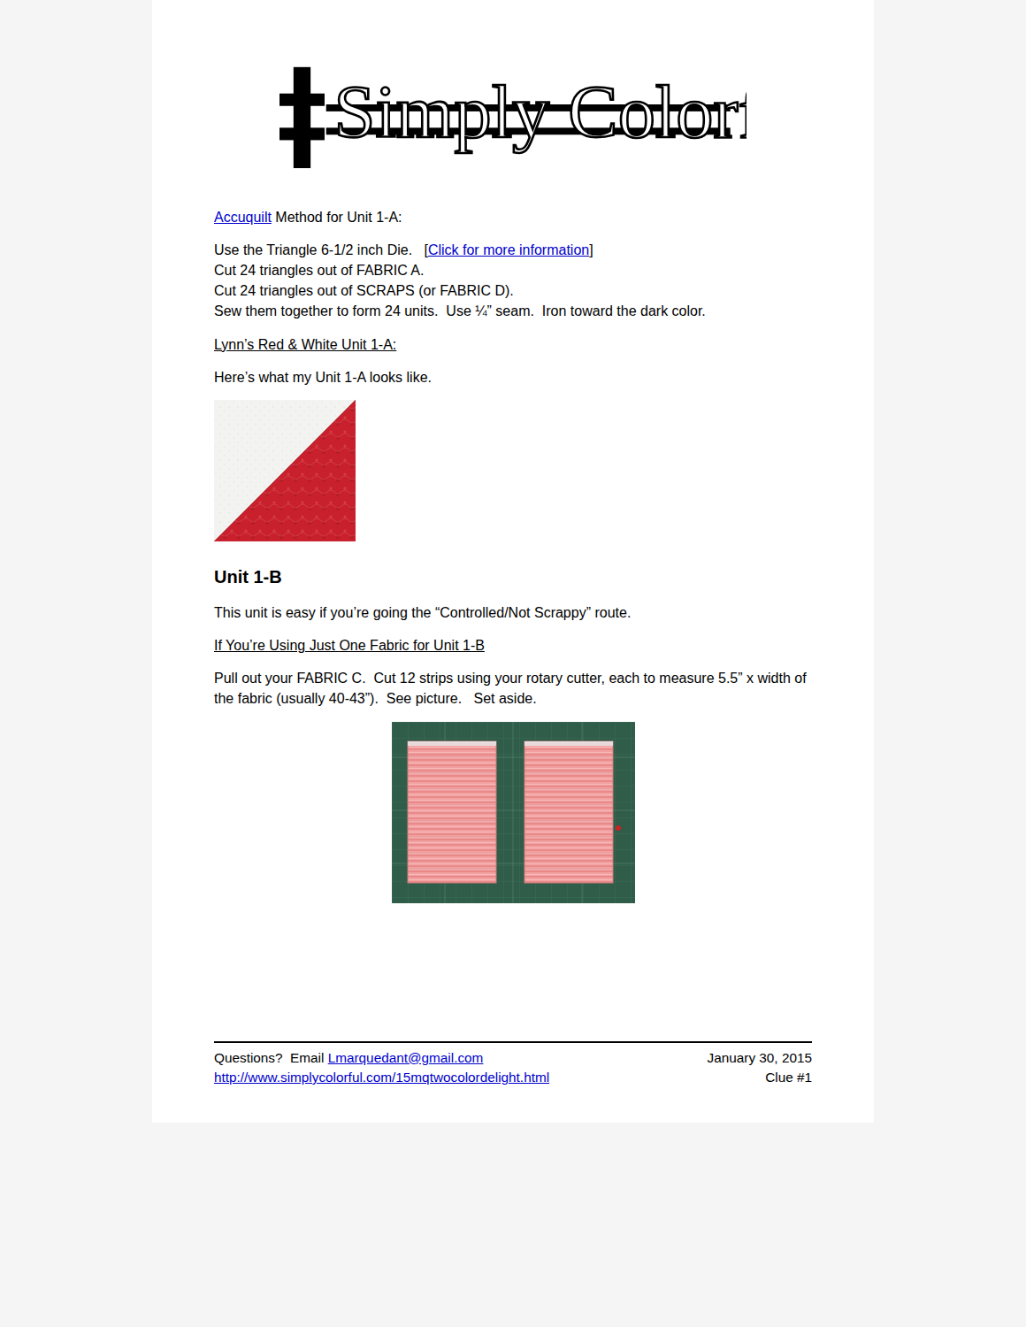Simply Colorful Simply Colorful
Accuquilt Method for Unit 1-A:
Use the Triangle 6-1/2 inch Die. [Click for more information] Cut 24 triangles out of FABRIC A. Cut 24 triangles out of SCRAPS (or FABRIC D). Sew them together to form 24 units. Use ¼” seam. Iron toward the dark color.
Lynn’s Red & White Unit 1-A:
Here’s what my Unit 1-A looks like.
Unit 1-A half-square triangle: white and red
Unit 1-B
This unit is easy if you’re going the “Controlled/Not Scrappy” route.
If You’re Using Just One Fabric for Unit 1-B
Pull out your FABRIC C. Cut 12 strips using your rotary cutter, each to measure 5.5” x width of the fabric (usually 40-43”). See picture. Set aside.
Two stacks of pink fabric strips on a cutting mat
| Questions? Email Lmarquedant@gmail.com | January 30, 2015 |
| http://www.simplycolorful.com/15mqtwocolordelight.html | Clue #1 |